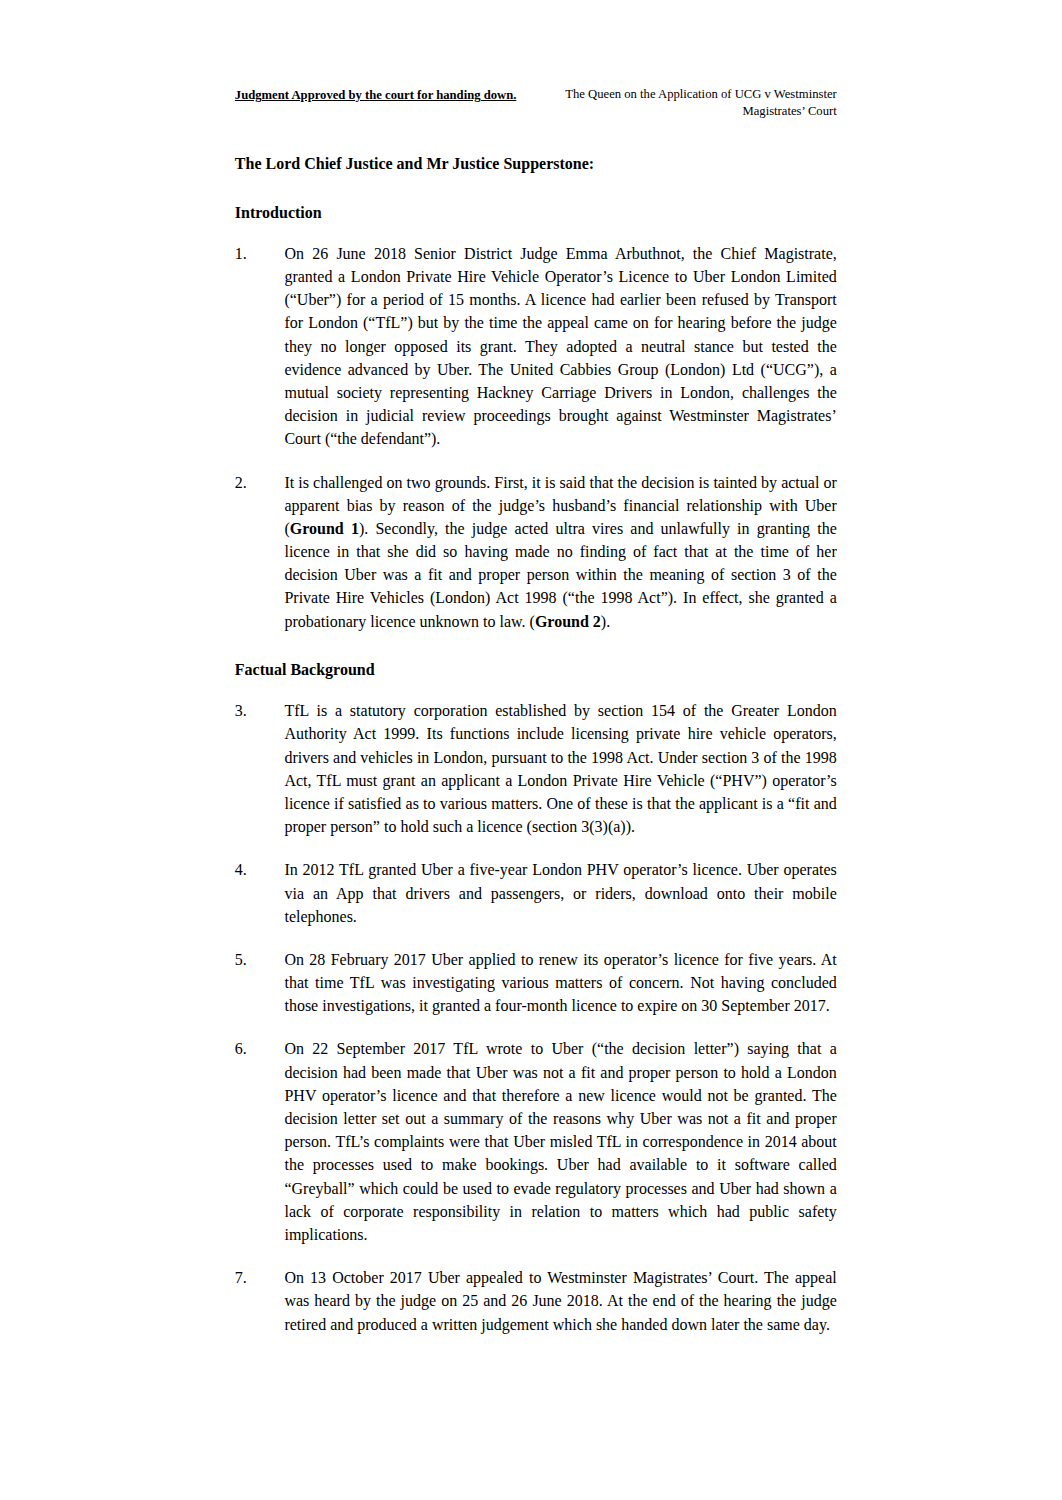Judgment Approved by the court for handing down.
The Queen on the Application of UCG v Westminster
Magistrates’ Court
The Lord Chief Justice and Mr Justice Supperstone:
Introduction
On 26 June 2018 Senior District Judge Emma Arbuthnot, the Chief Magistrate, granted a London Private Hire Vehicle Operator’s Licence to Uber London Limited (“Uber”) for a period of 15 months. A licence had earlier been refused by Transport for London (“TfL”) but by the time the appeal came on for hearing before the judge they no longer opposed its grant. They adopted a neutral stance but tested the evidence advanced by Uber. The United Cabbies Group (London) Ltd (“UCG”), a mutual society representing Hackney Carriage Drivers in London, challenges the decision in judicial review proceedings brought against Westminster Magistrates’ Court (“the defendant”).
It is challenged on two grounds. First, it is said that the decision is tainted by actual or apparent bias by reason of the judge’s husband’s financial relationship with Uber (Ground 1). Secondly, the judge acted ultra vires and unlawfully in granting the licence in that she did so having made no finding of fact that at the time of her decision Uber was a fit and proper person within the meaning of section 3 of the Private Hire Vehicles (London) Act 1998 (“the 1998 Act”). In effect, she granted a probationary licence unknown to law. (Ground 2).
Factual Background
TfL is a statutory corporation established by section 154 of the Greater London Authority Act 1999. Its functions include licensing private hire vehicle operators, drivers and vehicles in London, pursuant to the 1998 Act. Under section 3 of the 1998 Act, TfL must grant an applicant a London Private Hire Vehicle (“PHV”) operator’s licence if satisfied as to various matters. One of these is that the applicant is a “fit and proper person” to hold such a licence (section 3(3)(a)).
In 2012 TfL granted Uber a five-year London PHV operator’s licence. Uber operates via an App that drivers and passengers, or riders, download onto their mobile telephones.
On 28 February 2017 Uber applied to renew its operator’s licence for five years. At that time TfL was investigating various matters of concern. Not having concluded those investigations, it granted a four-month licence to expire on 30 September 2017.
On 22 September 2017 TfL wrote to Uber (“the decision letter”) saying that a decision had been made that Uber was not a fit and proper person to hold a London PHV operator’s licence and that therefore a new licence would not be granted. The decision letter set out a summary of the reasons why Uber was not a fit and proper person. TfL’s complaints were that Uber misled TfL in correspondence in 2014 about the processes used to make bookings. Uber had available to it software called “Greyball” which could be used to evade regulatory processes and Uber had shown a lack of corporate responsibility in relation to matters which had public safety implications.
On 13 October 2017 Uber appealed to Westminster Magistrates’ Court. The appeal was heard by the judge on 25 and 26 June 2018. At the end of the hearing the judge retired and produced a written judgement which she handed down later the same day.